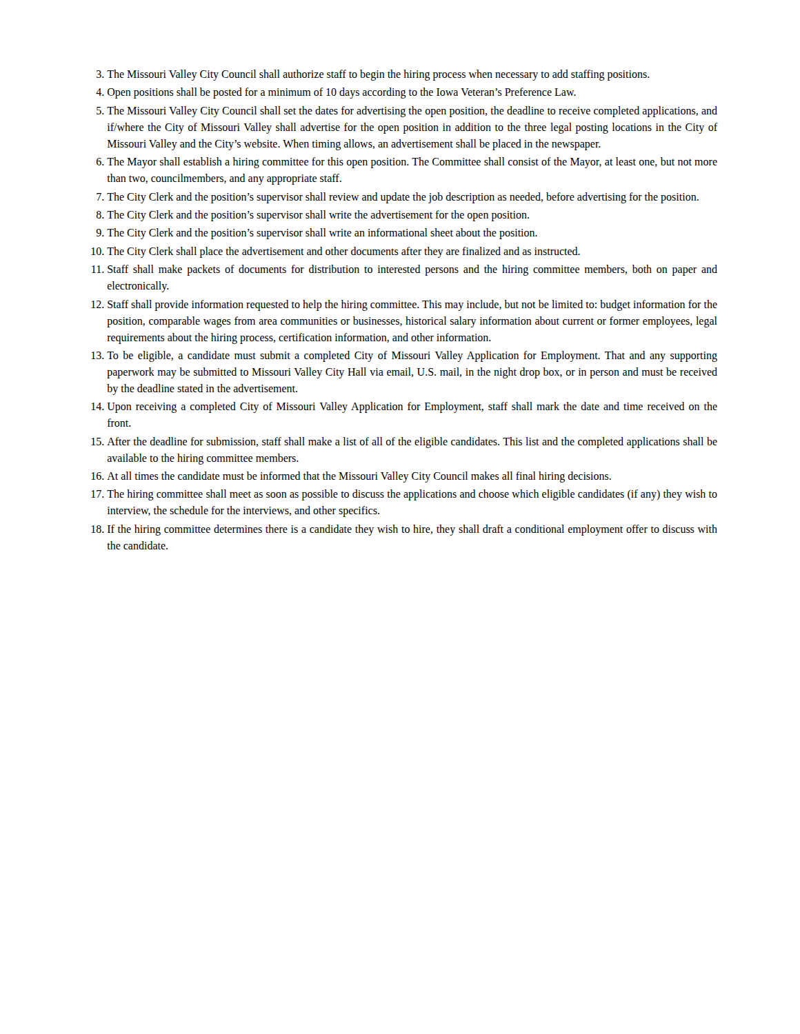The Missouri Valley City Council shall authorize staff to begin the hiring process when necessary to add staffing positions.
Open positions shall be posted for a minimum of 10 days according to the Iowa Veteran’s Preference Law.
The Missouri Valley City Council shall set the dates for advertising the open position, the deadline to receive completed applications, and if/where the City of Missouri Valley shall advertise for the open position in addition to the three legal posting locations in the City of Missouri Valley and the City’s website. When timing allows, an advertisement shall be placed in the newspaper.
The Mayor shall establish a hiring committee for this open position. The Committee shall consist of the Mayor, at least one, but not more than two, councilmembers, and any appropriate staff.
The City Clerk and the position’s supervisor shall review and update the job description as needed, before advertising for the position.
The City Clerk and the position’s supervisor shall write the advertisement for the open position.
The City Clerk and the position’s supervisor shall write an informational sheet about the position.
The City Clerk shall place the advertisement and other documents after they are finalized and as instructed.
Staff shall make packets of documents for distribution to interested persons and the hiring committee members, both on paper and electronically.
Staff shall provide information requested to help the hiring committee. This may include, but not be limited to: budget information for the position, comparable wages from area communities or businesses, historical salary information about current or former employees, legal requirements about the hiring process, certification information, and other information.
To be eligible, a candidate must submit a completed City of Missouri Valley Application for Employment. That and any supporting paperwork may be submitted to Missouri Valley City Hall via email, U.S. mail, in the night drop box, or in person and must be received by the deadline stated in the advertisement.
Upon receiving a completed City of Missouri Valley Application for Employment, staff shall mark the date and time received on the front.
After the deadline for submission, staff shall make a list of all of the eligible candidates. This list and the completed applications shall be available to the hiring committee members.
At all times the candidate must be informed that the Missouri Valley City Council makes all final hiring decisions.
The hiring committee shall meet as soon as possible to discuss the applications and choose which eligible candidates (if any) they wish to interview, the schedule for the interviews, and other specifics.
If the hiring committee determines there is a candidate they wish to hire, they shall draft a conditional employment offer to discuss with the candidate.